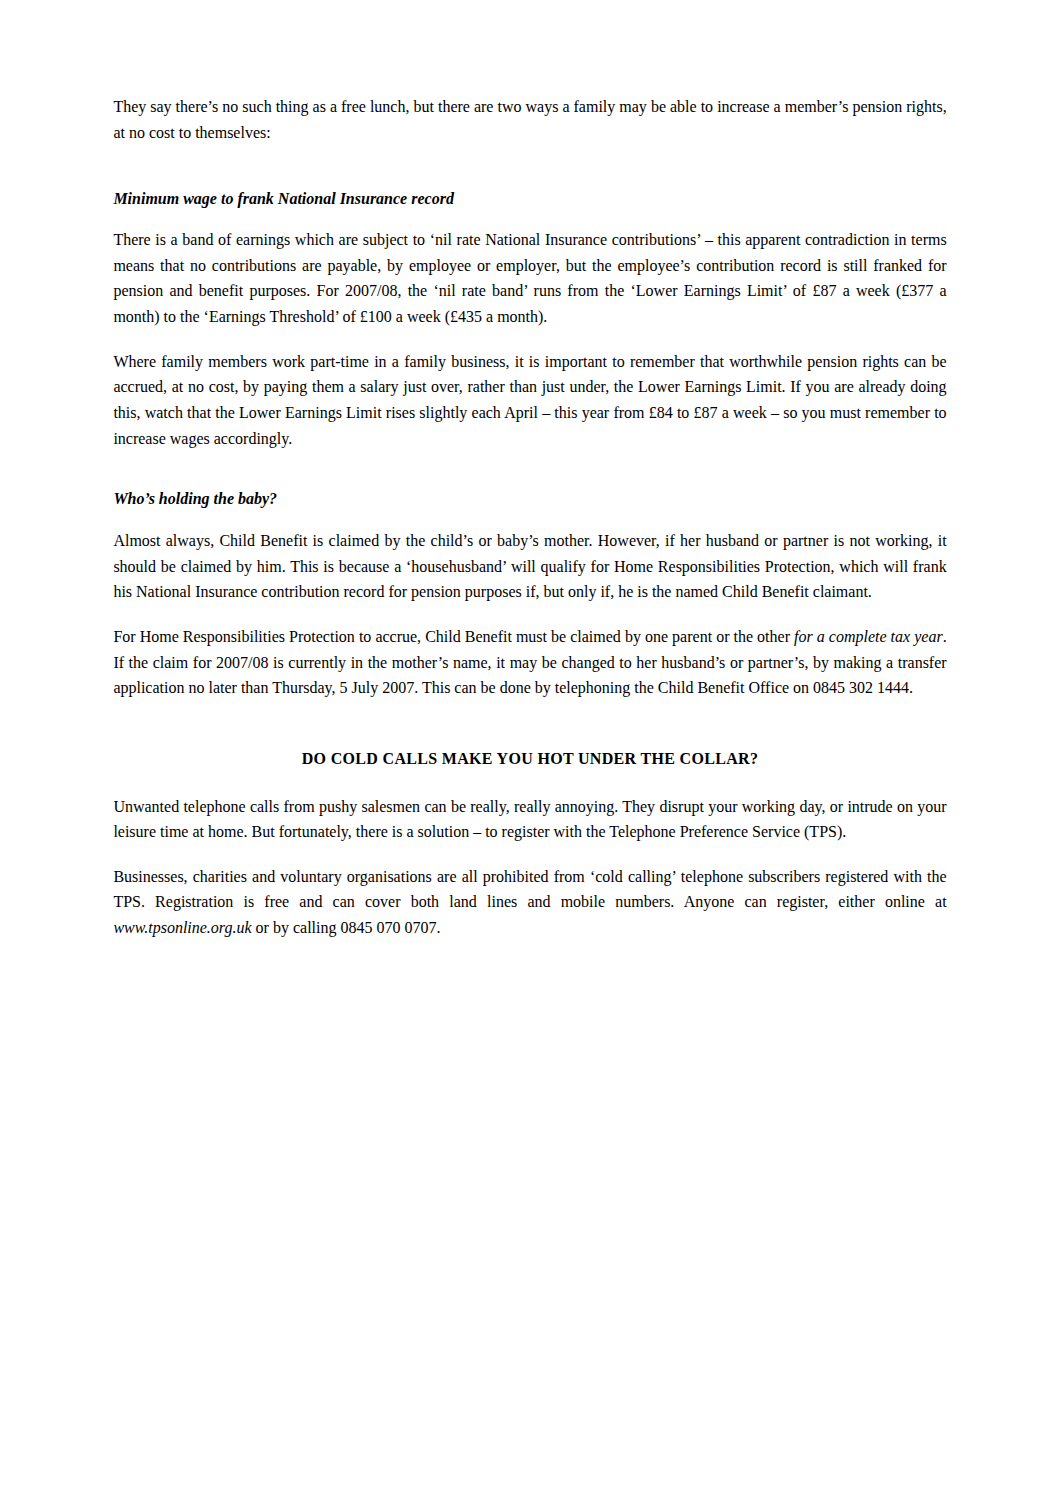They say there’s no such thing as a free lunch, but there are two ways a family may be able to increase a member’s pension rights, at no cost to themselves:
Minimum wage to frank National Insurance record
There is a band of earnings which are subject to ‘nil rate National Insurance contributions’ – this apparent contradiction in terms means that no contributions are payable, by employee or employer, but the employee’s contribution record is still franked for pension and benefit purposes. For 2007/08, the ‘nil rate band’ runs from the ‘Lower Earnings Limit’ of £87 a week (£377 a month) to the ‘Earnings Threshold’ of £100 a week (£435 a month).
Where family members work part-time in a family business, it is important to remember that worthwhile pension rights can be accrued, at no cost, by paying them a salary just over, rather than just under, the Lower Earnings Limit. If you are already doing this, watch that the Lower Earnings Limit rises slightly each April – this year from £84 to £87 a week – so you must remember to increase wages accordingly.
Who’s holding the baby?
Almost always, Child Benefit is claimed by the child’s or baby’s mother. However, if her husband or partner is not working, it should be claimed by him. This is because a ‘househusband’ will qualify for Home Responsibilities Protection, which will frank his National Insurance contribution record for pension purposes if, but only if, he is the named Child Benefit claimant.
For Home Responsibilities Protection to accrue, Child Benefit must be claimed by one parent or the other for a complete tax year. If the claim for 2007/08 is currently in the mother’s name, it may be changed to her husband’s or partner’s, by making a transfer application no later than Thursday, 5 July 2007. This can be done by telephoning the Child Benefit Office on 0845 302 1444.
DO COLD CALLS MAKE YOU HOT UNDER THE COLLAR?
Unwanted telephone calls from pushy salesmen can be really, really annoying. They disrupt your working day, or intrude on your leisure time at home. But fortunately, there is a solution – to register with the Telephone Preference Service (TPS).
Businesses, charities and voluntary organisations are all prohibited from ‘cold calling’ telephone subscribers registered with the TPS. Registration is free and can cover both land lines and mobile numbers. Anyone can register, either online at www.tpsonline.org.uk or by calling 0845 070 0707.